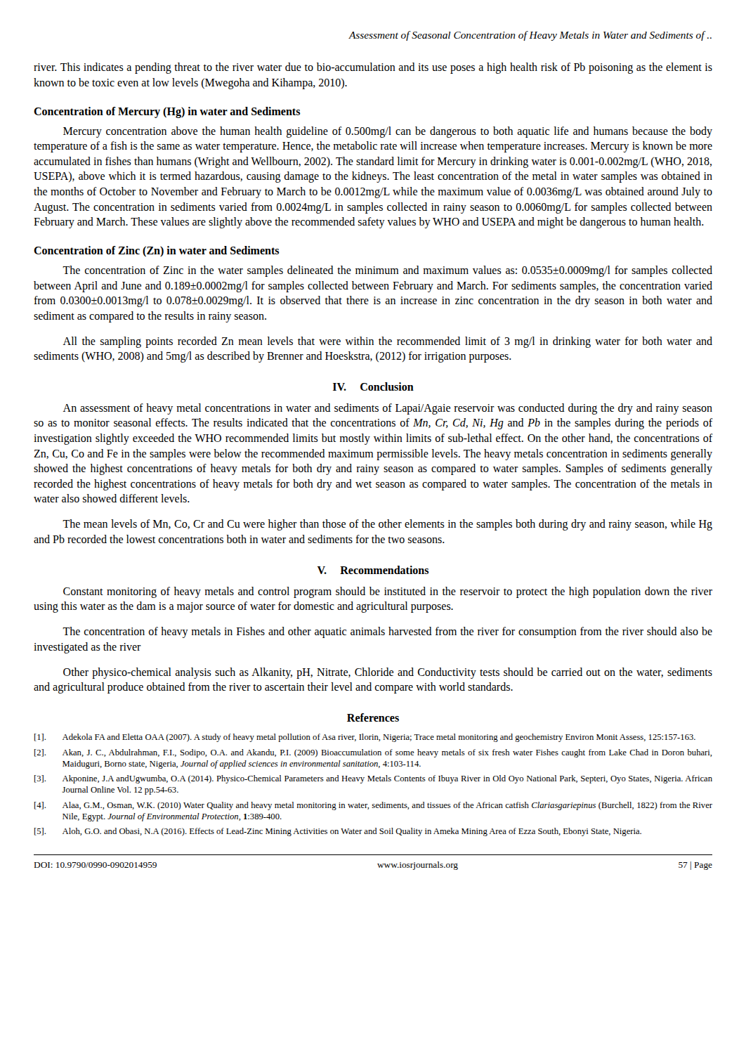Assessment of Seasonal Concentration of Heavy Metals in Water and Sediments of ..
river. This indicates a pending threat to the river water due to bio-accumulation and its use poses a high health risk of Pb poisoning as the element is known to be toxic even at low levels (Mwegoha and Kihampa, 2010).
Concentration of Mercury (Hg) in water and Sediments
Mercury concentration above the human health guideline of 0.500mg/l can be dangerous to both aquatic life and humans because the body temperature of a fish is the same as water temperature. Hence, the metabolic rate will increase when temperature increases. Mercury is known be more accumulated in fishes than humans (Wright and Wellbourn, 2002). The standard limit for Mercury in drinking water is 0.001-0.002mg/L (WHO, 2018, USEPA), above which it is termed hazardous, causing damage to the kidneys. The least concentration of the metal in water samples was obtained in the months of October to November and February to March to be 0.0012mg/L while the maximum value of 0.0036mg/L was obtained around July to August. The concentration in sediments varied from 0.0024mg/L in samples collected in rainy season to 0.0060mg/L for samples collected between February and March. These values are slightly above the recommended safety values by WHO and USEPA and might be dangerous to human health.
Concentration of Zinc (Zn) in water and Sediments
The concentration of Zinc in the water samples delineated the minimum and maximum values as: 0.0535±0.0009mg/l for samples collected between April and June and 0.189±0.0002mg/l for samples collected between February and March. For sediments samples, the concentration varied from 0.0300±0.0013mg/l to 0.078±0.0029mg/l. It is observed that there is an increase in zinc concentration in the dry season in both water and sediment as compared to the results in rainy season.
All the sampling points recorded Zn mean levels that were within the recommended limit of 3 mg/l in drinking water for both water and sediments (WHO, 2008) and 5mg/l as described by Brenner and Hoeskstra, (2012) for irrigation purposes.
IV. Conclusion
An assessment of heavy metal concentrations in water and sediments of Lapai/Agaie reservoir was conducted during the dry and rainy season so as to monitor seasonal effects. The results indicated that the concentrations of Mn, Cr, Cd, Ni, Hg and Pb in the samples during the periods of investigation slightly exceeded the WHO recommended limits but mostly within limits of sub-lethal effect. On the other hand, the concentrations of Zn, Cu, Co and Fe in the samples were below the recommended maximum permissible levels. The heavy metals concentration in sediments generally showed the highest concentrations of heavy metals for both dry and rainy season as compared to water samples. Samples of sediments generally recorded the highest concentrations of heavy metals for both dry and wet season as compared to water samples. The concentration of the metals in water also showed different levels.
The mean levels of Mn, Co, Cr and Cu were higher than those of the other elements in the samples both during dry and rainy season, while Hg and Pb recorded the lowest concentrations both in water and sediments for the two seasons.
V. Recommendations
Constant monitoring of heavy metals and control program should be instituted in the reservoir to protect the high population down the river using this water as the dam is a major source of water for domestic and agricultural purposes.
The concentration of heavy metals in Fishes and other aquatic animals harvested from the river for consumption from the river should also be investigated as the river
Other physico-chemical analysis such as Alkanity, pH, Nitrate, Chloride and Conductivity tests should be carried out on the water, sediments and agricultural produce obtained from the river to ascertain their level and compare with world standards.
References
[1]. Adekola FA and Eletta OAA (2007). A study of heavy metal pollution of Asa river, Ilorin, Nigeria; Trace metal monitoring and geochemistry Environ Monit Assess, 125:157-163.
[2]. Akan, J. C., Abdulrahman, F.I., Sodipo, O.A. and Akandu, P.I. (2009) Bioaccumulation of some heavy metals of six fresh water Fishes caught from Lake Chad in Doron buhari, Maiduguri, Borno state, Nigeria, Journal of applied sciences in environmental sanitation, 4:103-114.
[3]. Akponine, J.A andUgwumba, O.A (2014). Physico-Chemical Parameters and Heavy Metals Contents of Ibuya River in Old Oyo National Park, Septeri, Oyo States, Nigeria. African Journal Online Vol. 12 pp.54-63.
[4]. Alaa, G.M., Osman, W.K. (2010) Water Quality and heavy metal monitoring in water, sediments, and tissues of the African catfish Clariasgariepinus (Burchell, 1822) from the River Nile, Egypt. Journal of Environmental Protection, 1:389-400.
[5]. Aloh, G.O. and Obasi, N.A (2016). Effects of Lead-Zinc Mining Activities on Water and Soil Quality in Ameka Mining Area of Ezza South, Ebonyi State, Nigeria.
DOI: 10.9790/0990-0902014959
www.iosrjournals.org
57 | Page